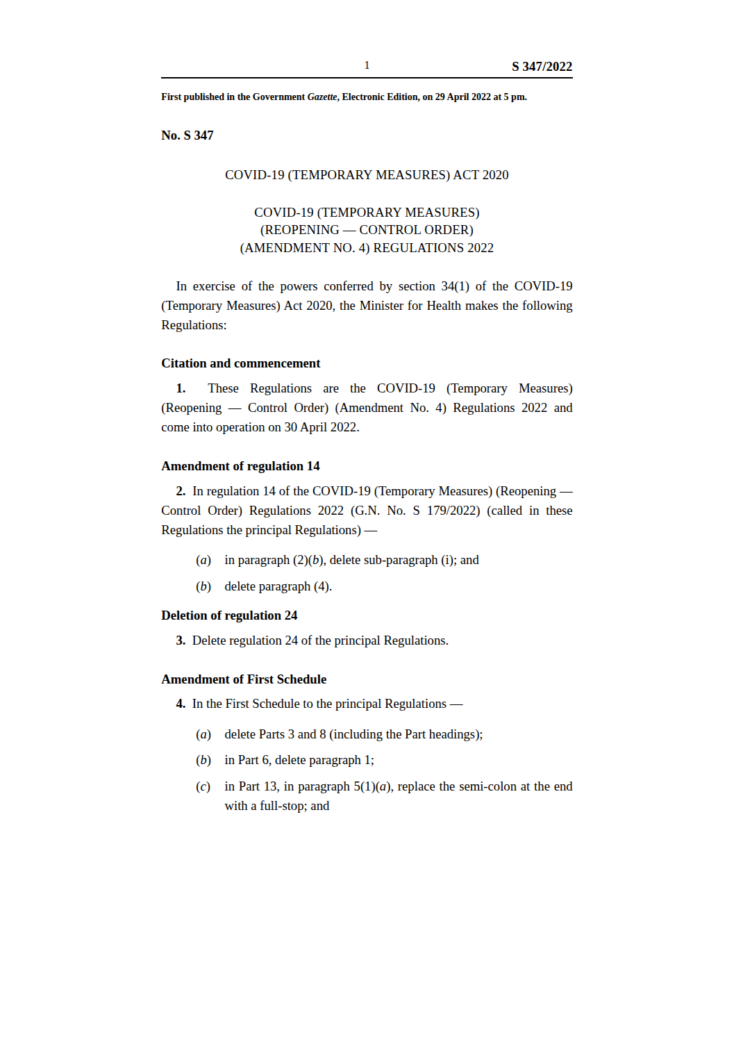1 S 347/2022
First published in the Government Gazette, Electronic Edition, on 29 April 2022 at 5 pm.
No. S 347
COVID-19 (TEMPORARY MEASURES) ACT 2020
COVID-19 (TEMPORARY MEASURES)
(REOPENING — CONTROL ORDER)
(AMENDMENT NO. 4) REGULATIONS 2022
In exercise of the powers conferred by section 34(1) of the COVID-19 (Temporary Measures) Act 2020, the Minister for Health makes the following Regulations:
Citation and commencement
1. These Regulations are the COVID-19 (Temporary Measures) (Reopening — Control Order) (Amendment No. 4) Regulations 2022 and come into operation on 30 April 2022.
Amendment of regulation 14
2. In regulation 14 of the COVID-19 (Temporary Measures) (Reopening — Control Order) Regulations 2022 (G.N. No. S 179/2022) (called in these Regulations the principal Regulations) —
(a) in paragraph (2)(b), delete sub-paragraph (i); and
(b) delete paragraph (4).
Deletion of regulation 24
3. Delete regulation 24 of the principal Regulations.
Amendment of First Schedule
4. In the First Schedule to the principal Regulations —
(a) delete Parts 3 and 8 (including the Part headings);
(b) in Part 6, delete paragraph 1;
(c) in Part 13, in paragraph 5(1)(a), replace the semi-colon at the end with a full-stop; and